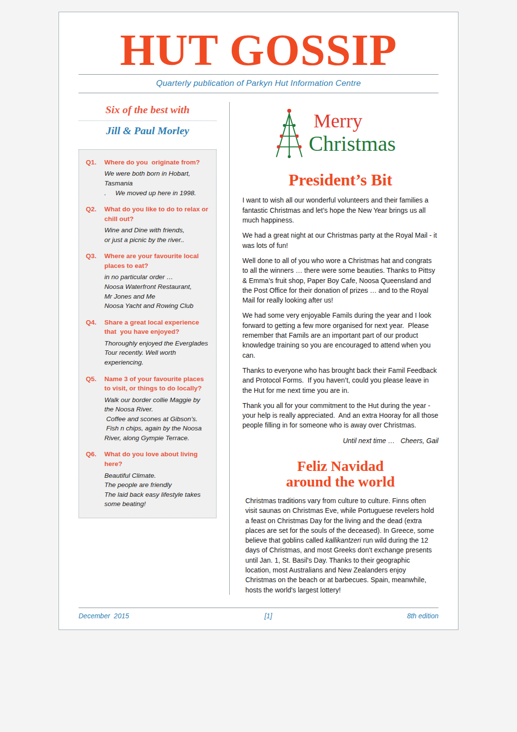HUT GOSSIP
Quarterly publication of Parkyn Hut Information Centre
Six of the best with
Jill & Paul Morley
Q1. Where do you originate from?
We were both born in Hobart, Tasmania
. We moved up here in 1998.
Q2. What do you like to do to relax or chill out?
Wine and Dine with friends,
or just a picnic by the river..
Q3. Where are your favourite local places to eat?
in no particular order …
Noosa Waterfront Restaurant,
Mr Jones and Me
Noosa Yacht and Rowing Club
Q4. Share a great local experience that you have enjoyed?
Thoroughly enjoyed the Everglades Tour recently. Well worth experiencing.
Q5. Name 3 of your favourite places to visit, or things to do locally?
Walk our border collie Maggie by the Noosa River.
Coffee and scones at Gibson’s.
Fish n chips, again by the Noosa River, along Gympie Terrace.
Q6. What do you love about living here?
Beautiful Climate.
The people are friendly
The laid back easy lifestyle takes some beating!
Merry Christmas
President’s Bit
I want to wish all our wonderful volunteers and their families a fantastic Christmas and let’s hope the New Year brings us all much happiness.
We had a great night at our Christmas party at the Royal Mail - it was lots of fun!
Well done to all of you who wore a Christmas hat and congrats to all the winners … there were some beauties. Thanks to Pittsy & Emma’s fruit shop, Paper Boy Cafe, Noosa Queensland and the Post Office for their donation of prizes … and to the Royal Mail for really looking after us!
We had some very enjoyable Famils during the year and I look forward to getting a few more organised for next year. Please remember that Famils are an important part of our product knowledge training so you are encouraged to attend when you can.
Thanks to everyone who has brought back their Famil Feedback and Protocol Forms. If you haven’t, could you please leave in the Hut for me next time you are in.
Thank you all for your commitment to the Hut during the year - your help is really appreciated. And an extra Hooray for all those people filling in for someone who is away over Christmas.
Until next time … Cheers, Gail
Feliz Navidad
around the world
Christmas traditions vary from culture to culture. Finns often visit saunas on Christmas Eve, while Portuguese revelers hold a feast on Christmas Day for the living and the dead (extra places are set for the souls of the deceased). In Greece, some believe that goblins called kallikantzeri run wild during the 12 days of Christmas, and most Greeks don't exchange presents until Jan. 1, St. Basil's Day. Thanks to their geographic location, most Australians and New Zealanders enjoy Christmas on the beach or at barbecues. Spain, meanwhile, hosts the world's largest lottery!
December 2015
[1]
8th edition